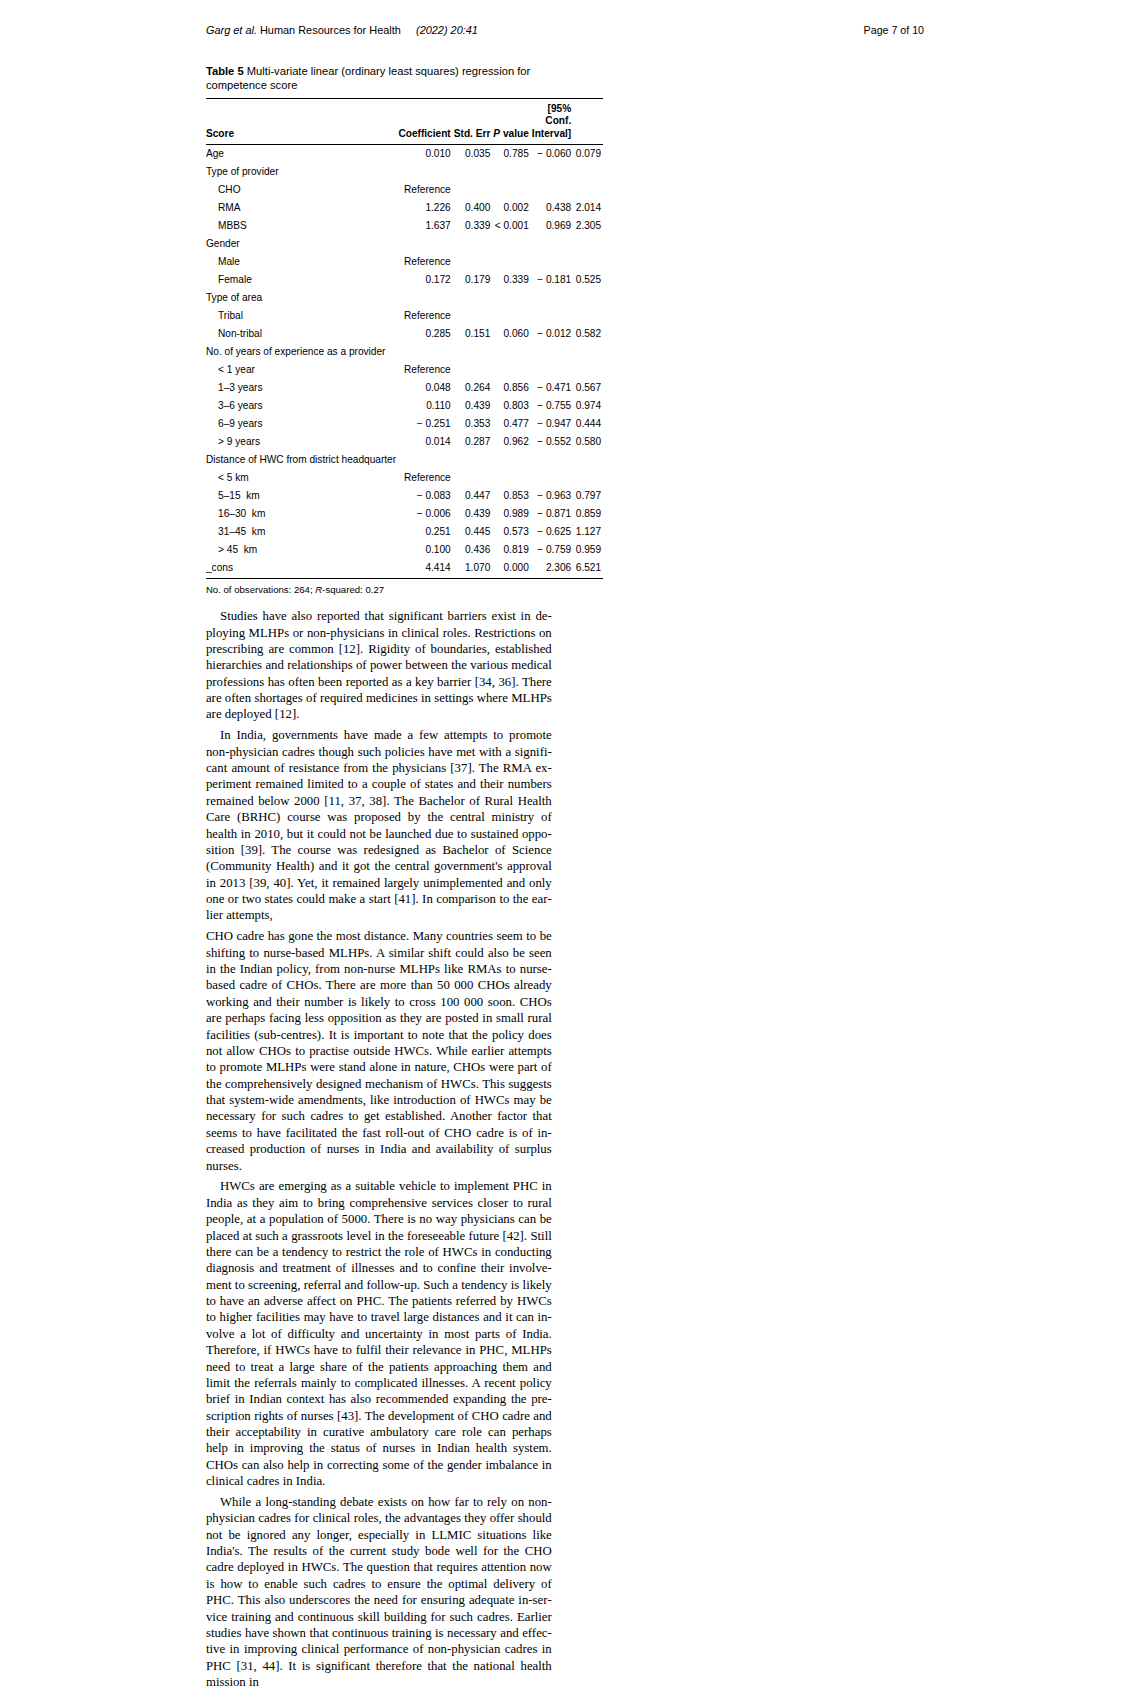Garg et al. Human Resources for Health (2022) 20:41
Page 7 of 10
Table 5 Multi-variate linear (ordinary least squares) regression for competence score
| Score | Coefficient | Std. Err | P value | [95% Conf. Interval] | |
| --- | --- | --- | --- | --- | --- |
| Age | 0.010 | 0.035 | 0.785 | − 0.060 | 0.079 |
| Type of provider | | | | | |
| CHO | Reference | | | | |
| RMA | 1.226 | 0.400 | 0.002 | 0.438 | 2.014 |
| MBBS | 1.637 | 0.339 | < 0.001 | 0.969 | 2.305 |
| Gender | | | | | |
| Male | Reference | | | | |
| Female | 0.172 | 0.179 | 0.339 | − 0.181 | 0.525 |
| Type of area | | | | | |
| Tribal | Reference | | | | |
| Non-tribal | 0.285 | 0.151 | 0.060 | − 0.012 | 0.582 |
| No. of years of experience as a provider | | | | | |
| < 1 year | Reference | | | | |
| 1–3 years | 0.048 | 0.264 | 0.856 | − 0.471 | 0.567 |
| 3–6 years | 0.110 | 0.439 | 0.803 | − 0.755 | 0.974 |
| 6–9 years | − 0.251 | 0.353 | 0.477 | − 0.947 | 0.444 |
| > 9 years | 0.014 | 0.287 | 0.962 | − 0.552 | 0.580 |
| Distance of HWC from district headquarter | | | | | |
| < 5 km | Reference | | | | |
| 5–15 km | − 0.083 | 0.447 | 0.853 | − 0.963 | 0.797 |
| 16–30 km | − 0.006 | 0.439 | 0.989 | − 0.871 | 0.859 |
| 31–45 km | 0.251 | 0.445 | 0.573 | − 0.625 | 1.127 |
| > 45 km | 0.100 | 0.436 | 0.819 | − 0.759 | 0.959 |
| _cons | 4.414 | 1.070 | 0.000 | 2.306 | 6.521 |
No. of observations: 264; R-squared: 0.27
Studies have also reported that significant barriers exist in deploying MLHPs or non-physicians in clinical roles. Restrictions on prescribing are common [12]. Rigidity of boundaries, established hierarchies and relationships of power between the various medical professions has often been reported as a key barrier [34, 36]. There are often shortages of required medicines in settings where MLHPs are deployed [12].
In India, governments have made a few attempts to promote non-physician cadres though such policies have met with a significant amount of resistance from the physicians [37]. The RMA experiment remained limited to a couple of states and their numbers remained below 2000 [11, 37, 38]. The Bachelor of Rural Health Care (BRHC) course was proposed by the central ministry of health in 2010, but it could not be launched due to sustained opposition [39]. The course was redesigned as Bachelor of Science (Community Health) and it got the central government's approval in 2013 [39, 40]. Yet, it remained largely unimplemented and only one or two states could make a start [41]. In comparison to the earlier attempts,
CHO cadre has gone the most distance. Many countries seem to be shifting to nurse-based MLHPs. A similar shift could also be seen in the Indian policy, from non-nurse MLHPs like RMAs to nurse-based cadre of CHOs. There are more than 50 000 CHOs already working and their number is likely to cross 100 000 soon. CHOs are perhaps facing less opposition as they are posted in small rural facilities (sub-centres). It is important to note that the policy does not allow CHOs to practise outside HWCs. While earlier attempts to promote MLHPs were stand alone in nature, CHOs were part of the comprehensively designed mechanism of HWCs. This suggests that system-wide amendments, like introduction of HWCs may be necessary for such cadres to get established. Another factor that seems to have facilitated the fast roll-out of CHO cadre is of increased production of nurses in India and availability of surplus nurses.
HWCs are emerging as a suitable vehicle to implement PHC in India as they aim to bring comprehensive services closer to rural people, at a population of 5000. There is no way physicians can be placed at such a grassroots level in the foreseeable future [42]. Still there can be a tendency to restrict the role of HWCs in conducting diagnosis and treatment of illnesses and to confine their involvement to screening, referral and follow-up. Such a tendency is likely to have an adverse affect on PHC. The patients referred by HWCs to higher facilities may have to travel large distances and it can involve a lot of difficulty and uncertainty in most parts of India. Therefore, if HWCs have to fulfil their relevance in PHC, MLHPs need to treat a large share of the patients approaching them and limit the referrals mainly to complicated illnesses. A recent policy brief in Indian context has also recommended expanding the prescription rights of nurses [43]. The development of CHO cadre and their acceptability in curative ambulatory care role can perhaps help in improving the status of nurses in Indian health system. CHOs can also help in correcting some of the gender imbalance in clinical cadres in India.
While a long-standing debate exists on how far to rely on non-physician cadres for clinical roles, the advantages they offer should not be ignored any longer, especially in LLMIC situations like India's. The results of the current study bode well for the CHO cadre deployed in HWCs. The question that requires attention now is how to enable such cadres to ensure the optimal delivery of PHC. This also underscores the need for ensuring adequate in-service training and continuous skill building for such cadres. Earlier studies have shown that continuous training is necessary and effective in improving clinical performance of non-physician cadres in PHC [31, 44]. It is significant therefore that the national health mission in